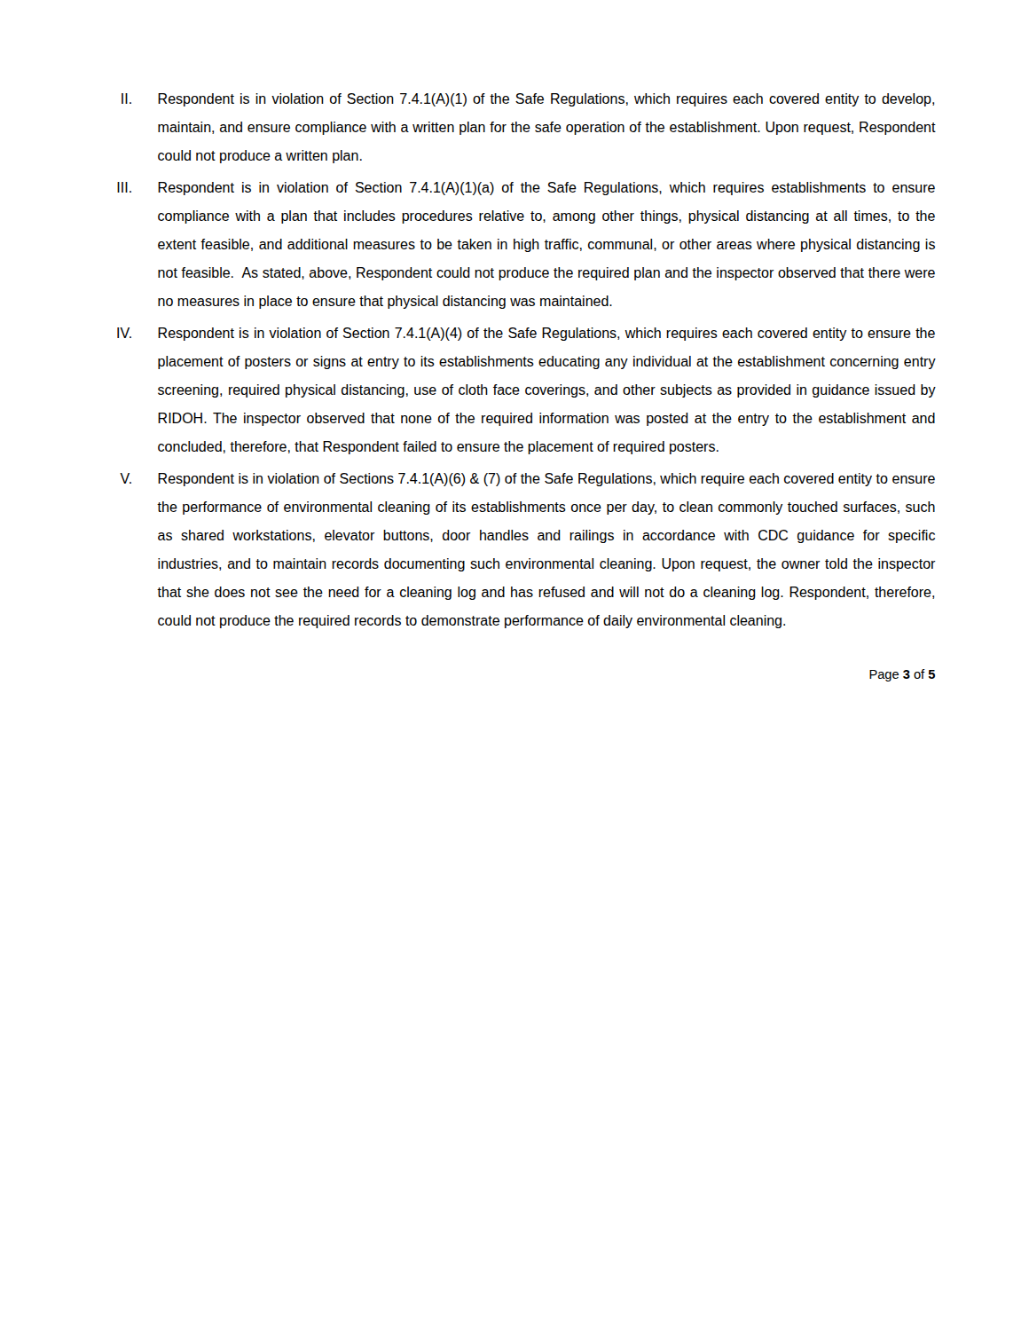Respondent is in violation of Section 7.4.1(A)(1) of the Safe Regulations, which requires each covered entity to develop, maintain, and ensure compliance with a written plan for the safe operation of the establishment. Upon request, Respondent could not produce a written plan.
Respondent is in violation of Section 7.4.1(A)(1)(a) of the Safe Regulations, which requires establishments to ensure compliance with a plan that includes procedures relative to, among other things, physical distancing at all times, to the extent feasible, and additional measures to be taken in high traffic, communal, or other areas where physical distancing is not feasible. As stated, above, Respondent could not produce the required plan and the inspector observed that there were no measures in place to ensure that physical distancing was maintained.
Respondent is in violation of Section 7.4.1(A)(4) of the Safe Regulations, which requires each covered entity to ensure the placement of posters or signs at entry to its establishments educating any individual at the establishment concerning entry screening, required physical distancing, use of cloth face coverings, and other subjects as provided in guidance issued by RIDOH. The inspector observed that none of the required information was posted at the entry to the establishment and concluded, therefore, that Respondent failed to ensure the placement of required posters.
Respondent is in violation of Sections 7.4.1(A)(6) & (7) of the Safe Regulations, which require each covered entity to ensure the performance of environmental cleaning of its establishments once per day, to clean commonly touched surfaces, such as shared workstations, elevator buttons, door handles and railings in accordance with CDC guidance for specific industries, and to maintain records documenting such environmental cleaning. Upon request, the owner told the inspector that she does not see the need for a cleaning log and has refused and will not do a cleaning log. Respondent, therefore, could not produce the required records to demonstrate performance of daily environmental cleaning.
Page 3 of 5